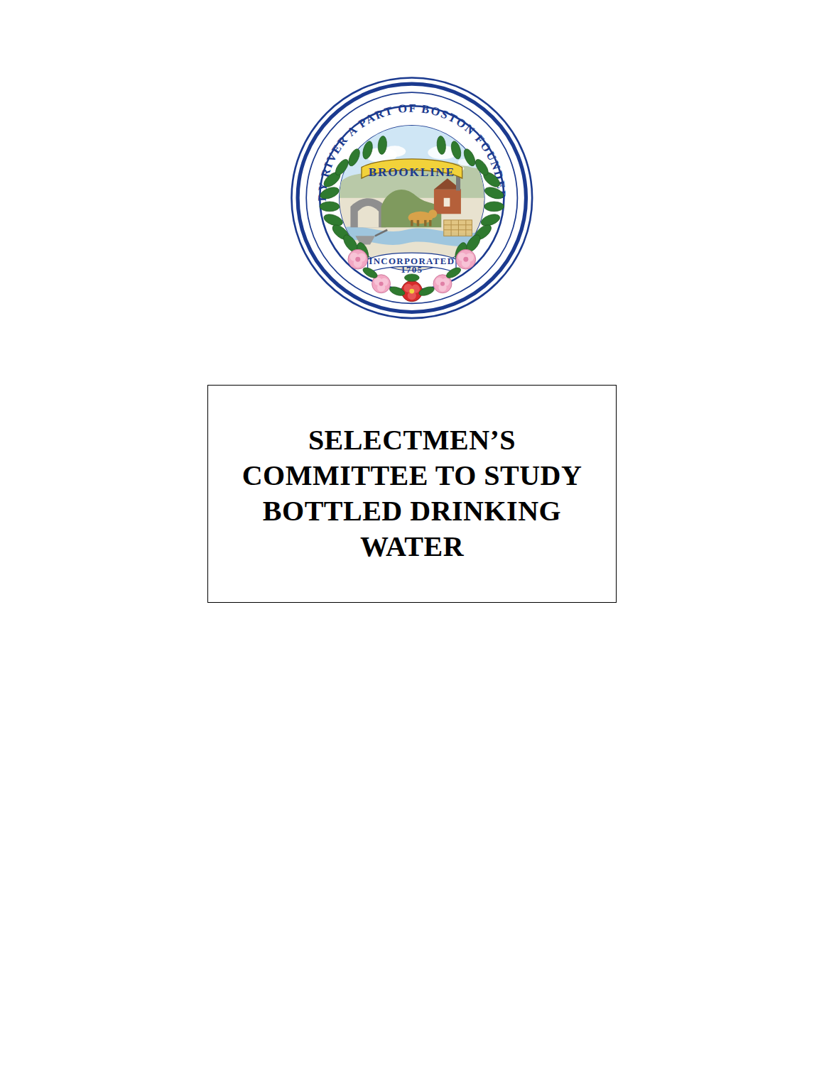MUDDY RIVER A PART OF BOSTON FOUNDED 1630 BROOKLINE INCORPORATED 1705
SELECTMEN’S COMMITTEE TO STUDY
BOTTLED DRINKING WATER